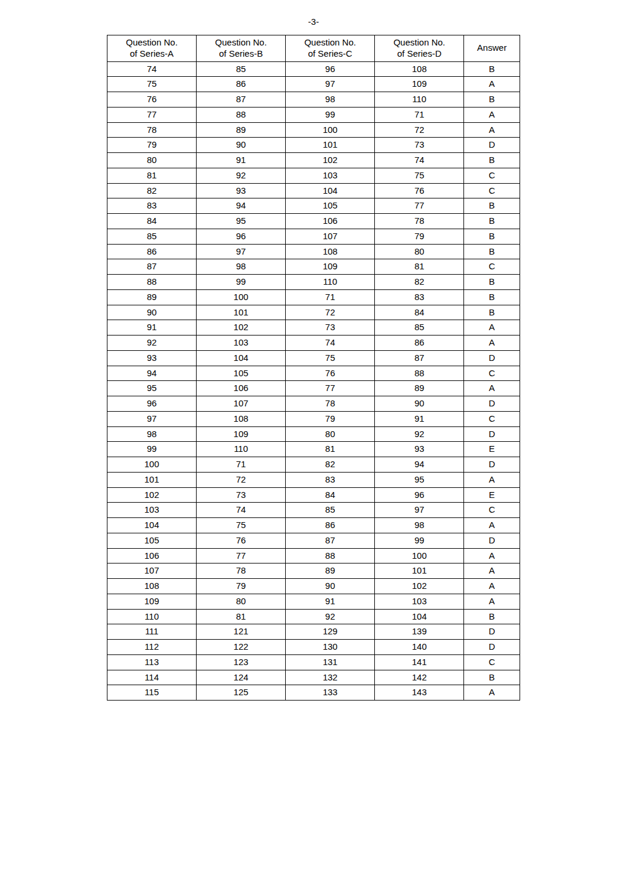-3-
| Question No. of Series-A | Question No. of Series-B | Question No. of Series-C | Question No. of Series-D | Answer |
| --- | --- | --- | --- | --- |
| 74 | 85 | 96 | 108 | B |
| 75 | 86 | 97 | 109 | A |
| 76 | 87 | 98 | 110 | B |
| 77 | 88 | 99 | 71 | A |
| 78 | 89 | 100 | 72 | A |
| 79 | 90 | 101 | 73 | D |
| 80 | 91 | 102 | 74 | B |
| 81 | 92 | 103 | 75 | C |
| 82 | 93 | 104 | 76 | C |
| 83 | 94 | 105 | 77 | B |
| 84 | 95 | 106 | 78 | B |
| 85 | 96 | 107 | 79 | B |
| 86 | 97 | 108 | 80 | B |
| 87 | 98 | 109 | 81 | C |
| 88 | 99 | 110 | 82 | B |
| 89 | 100 | 71 | 83 | B |
| 90 | 101 | 72 | 84 | B |
| 91 | 102 | 73 | 85 | A |
| 92 | 103 | 74 | 86 | A |
| 93 | 104 | 75 | 87 | D |
| 94 | 105 | 76 | 88 | C |
| 95 | 106 | 77 | 89 | A |
| 96 | 107 | 78 | 90 | D |
| 97 | 108 | 79 | 91 | C |
| 98 | 109 | 80 | 92 | D |
| 99 | 110 | 81 | 93 | E |
| 100 | 71 | 82 | 94 | D |
| 101 | 72 | 83 | 95 | A |
| 102 | 73 | 84 | 96 | E |
| 103 | 74 | 85 | 97 | C |
| 104 | 75 | 86 | 98 | A |
| 105 | 76 | 87 | 99 | D |
| 106 | 77 | 88 | 100 | A |
| 107 | 78 | 89 | 101 | A |
| 108 | 79 | 90 | 102 | A |
| 109 | 80 | 91 | 103 | A |
| 110 | 81 | 92 | 104 | B |
| 111 | 121 | 129 | 139 | D |
| 112 | 122 | 130 | 140 | D |
| 113 | 123 | 131 | 141 | C |
| 114 | 124 | 132 | 142 | B |
| 115 | 125 | 133 | 143 | A |